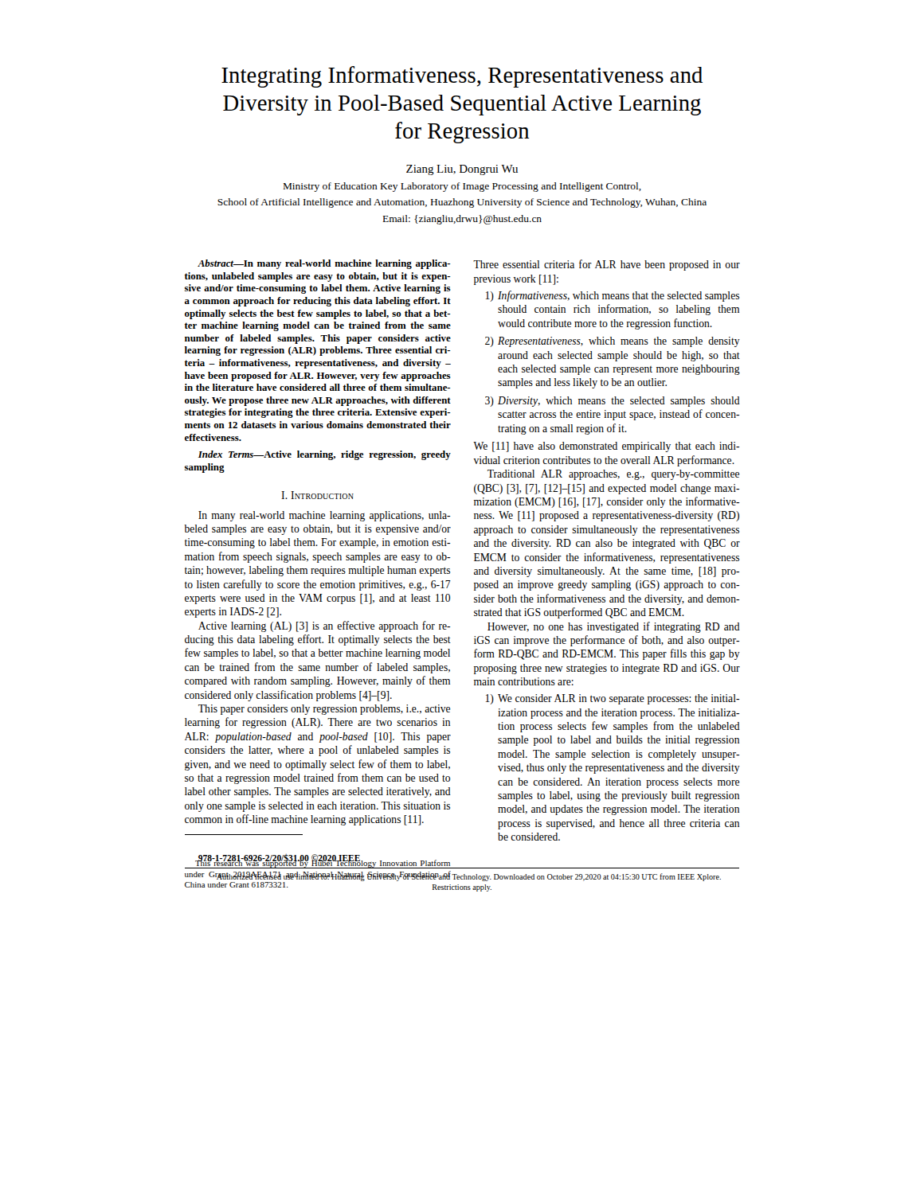Integrating Informativeness, Representativeness and Diversity in Pool-Based Sequential Active Learning for Regression
Ziang Liu, Dongrui Wu
Ministry of Education Key Laboratory of Image Processing and Intelligent Control,
School of Artificial Intelligence and Automation, Huazhong University of Science and Technology, Wuhan, China
Email: {ziangliu,drwu}@hust.edu.cn
Abstract—In many real-world machine learning applications, unlabeled samples are easy to obtain, but it is expensive and/or time-consuming to label them. Active learning is a common approach for reducing this data labeling effort. It optimally selects the best few samples to label, so that a better machine learning model can be trained from the same number of labeled samples. This paper considers active learning for regression (ALR) problems. Three essential criteria – informativeness, representativeness, and diversity – have been proposed for ALR. However, very few approaches in the literature have considered all three of them simultaneously. We propose three new ALR approaches, with different strategies for integrating the three criteria. Extensive experiments on 12 datasets in various domains demonstrated their effectiveness.
Index Terms—Active learning, ridge regression, greedy sampling
I. Introduction
In many real-world machine learning applications, unlabeled samples are easy to obtain, but it is expensive and/or time-consuming to label them. For example, in emotion estimation from speech signals, speech samples are easy to obtain; however, labeling them requires multiple human experts to listen carefully to score the emotion primitives, e.g., 6-17 experts were used in the VAM corpus [1], and at least 110 experts in IADS-2 [2].
Active learning (AL) [3] is an effective approach for reducing this data labeling effort. It optimally selects the best few samples to label, so that a better machine learning model can be trained from the same number of labeled samples, compared with random sampling. However, mainly of them considered only classification problems [4]–[9].
This paper considers only regression problems, i.e., active learning for regression (ALR). There are two scenarios in ALR: population-based and pool-based [10]. This paper considers the latter, where a pool of unlabeled samples is given, and we need to optimally select few of them to label, so that a regression model trained from them can be used to label other samples. The samples are selected iteratively, and only one sample is selected in each iteration. This situation is common in off-line machine learning applications [11].
This research was supported by Hubei Technology Innovation Platform under Grant 2019AEA171 and National Natural Science Foundation of China under Grant 61873321.
Three essential criteria for ALR have been proposed in our previous work [11]:
Informativeness, which means that the selected samples should contain rich information, so labeling them would contribute more to the regression function.
Representativeness, which means the sample density around each selected sample should be high, so that each selected sample can represent more neighbouring samples and less likely to be an outlier.
Diversity, which means the selected samples should scatter across the entire input space, instead of concentrating on a small region of it.
We [11] have also demonstrated empirically that each individual criterion contributes to the overall ALR performance.
Traditional ALR approaches, e.g., query-by-committee (QBC) [3], [7], [12]–[15] and expected model change maximization (EMCM) [16], [17], consider only the informativeness. We [11] proposed a representativeness-diversity (RD) approach to consider simultaneously the representativeness and the diversity. RD can also be integrated with QBC or EMCM to consider the informativeness, representativeness and diversity simultaneously. At the same time, [18] proposed an improve greedy sampling (iGS) approach to consider both the informativeness and the diversity, and demonstrated that iGS outperformed QBC and EMCM.
However, no one has investigated if integrating RD and iGS can improve the performance of both, and also outperform RD-QBC and RD-EMCM. This paper fills this gap by proposing three new strategies to integrate RD and iGS. Our main contributions are:
We consider ALR in two separate processes: the initialization process and the iteration process. The initialization process selects few samples from the unlabeled sample pool to label and builds the initial regression model. The sample selection is completely unsupervised, thus only the representativeness and the diversity can be considered. An iteration process selects more samples to label, using the previously built regression model, and updates the regression model. The iteration process is supervised, and hence all three criteria can be considered.
978-1-7281-6926-2/20/$31.00 ©2020 IEEE
Authorized licensed use limited to: Huazhong University of Science and Technology. Downloaded on October 29,2020 at 04:15:30 UTC from IEEE Xplore. Restrictions apply.